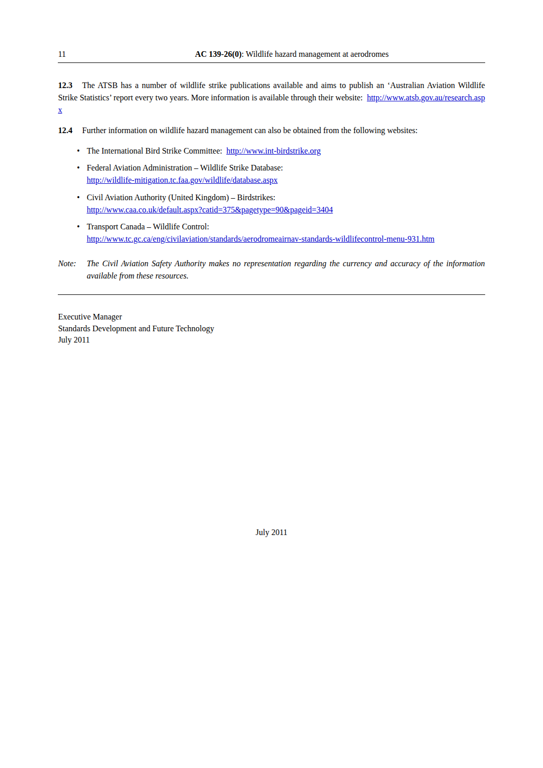11 AC 139-26(0): Wildlife hazard management at aerodromes
12.3 The ATSB has a number of wildlife strike publications available and aims to publish an ‘Australian Aviation Wildlife Strike Statistics’ report every two years. More information is available through their website: http://www.atsb.gov.au/research.aspx
12.4 Further information on wildlife hazard management can also be obtained from the following websites:
The International Bird Strike Committee: http://www.int-birdstrike.org
Federal Aviation Administration – Wildlife Strike Database:
http://wildlife-mitigation.tc.faa.gov/wildlife/database.aspx
Civil Aviation Authority (United Kingdom) – Birdstrikes:
http://www.caa.co.uk/default.aspx?catid=375&pagetype=90&pageid=3404
Transport Canada – Wildlife Control:
http://www.tc.gc.ca/eng/civilaviation/standards/aerodromeairnav-standards-wildlifecontrol-menu-931.htm
Note: The Civil Aviation Safety Authority makes no representation regarding the currency and accuracy of the information available from these resources.
Executive Manager
Standards Development and Future Technology
July 2011
July 2011